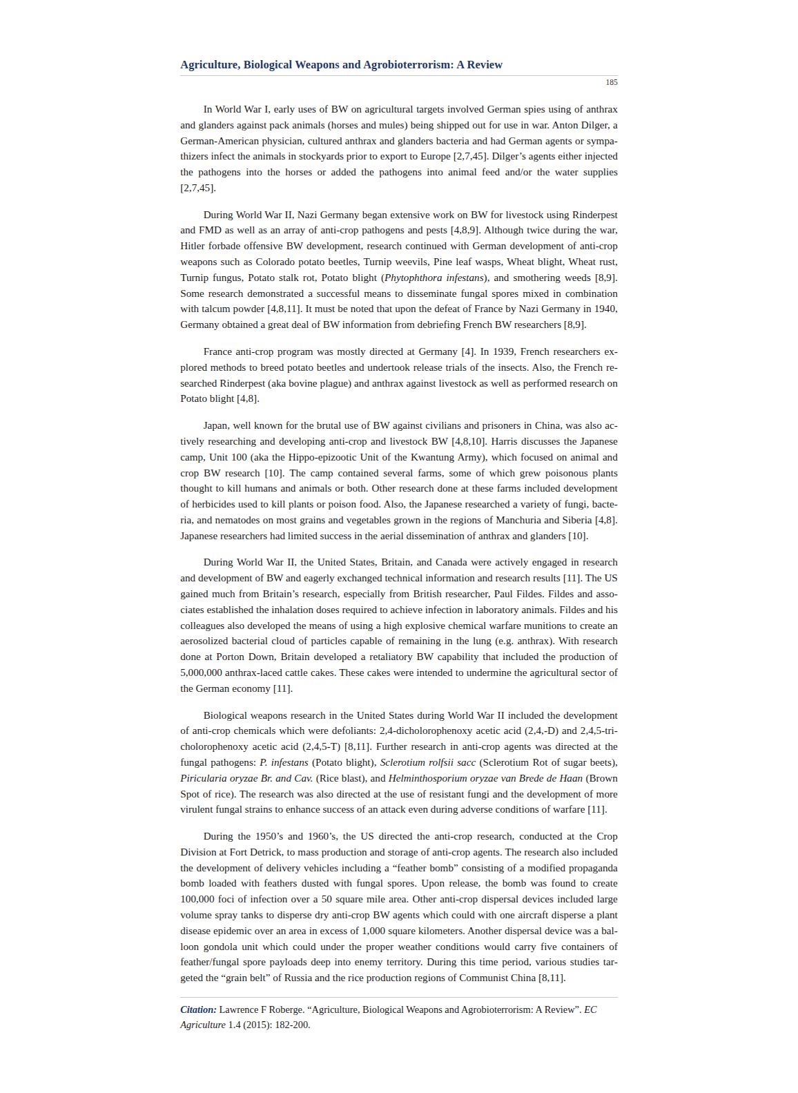Agriculture, Biological Weapons and Agrobioterrorism: A Review
185
In World War I, early uses of BW on agricultural targets involved German spies using of anthrax and glanders against pack animals (horses and mules) being shipped out for use in war. Anton Dilger, a German-American physician, cultured anthrax and glanders bacteria and had German agents or sympathizers infect the animals in stockyards prior to export to Europe [2,7,45]. Dilger’s agents either injected the pathogens into the horses or added the pathogens into animal feed and/or the water supplies [2,7,45].
During World War II, Nazi Germany began extensive work on BW for livestock using Rinderpest and FMD as well as an array of anti-crop pathogens and pests [4,8,9]. Although twice during the war, Hitler forbade offensive BW development, research continued with German development of anti-crop weapons such as Colorado potato beetles, Turnip weevils, Pine leaf wasps, Wheat blight, Wheat rust, Turnip fungus, Potato stalk rot, Potato blight (Phytophthora infestans), and smothering weeds [8,9]. Some research demonstrated a successful means to disseminate fungal spores mixed in combination with talcum powder [4,8,11]. It must be noted that upon the defeat of France by Nazi Germany in 1940, Germany obtained a great deal of BW information from debriefing French BW researchers [8,9].
France anti-crop program was mostly directed at Germany [4]. In 1939, French researchers explored methods to breed potato beetles and undertook release trials of the insects. Also, the French researched Rinderpest (aka bovine plague) and anthrax against livestock as well as performed research on Potato blight [4,8].
Japan, well known for the brutal use of BW against civilians and prisoners in China, was also actively researching and developing anti-crop and livestock BW [4,8,10]. Harris discusses the Japanese camp, Unit 100 (aka the Hippo-epizootic Unit of the Kwantung Army), which focused on animal and crop BW research [10]. The camp contained several farms, some of which grew poisonous plants thought to kill humans and animals or both. Other research done at these farms included development of herbicides used to kill plants or poison food. Also, the Japanese researched a variety of fungi, bacteria, and nematodes on most grains and vegetables grown in the regions of Manchuria and Siberia [4,8]. Japanese researchers had limited success in the aerial dissemination of anthrax and glanders [10].
During World War II, the United States, Britain, and Canada were actively engaged in research and development of BW and eagerly exchanged technical information and research results [11]. The US gained much from Britain’s research, especially from British researcher, Paul Fildes. Fildes and associates established the inhalation doses required to achieve infection in laboratory animals. Fildes and his colleagues also developed the means of using a high explosive chemical warfare munitions to create an aerosolized bacterial cloud of particles capable of remaining in the lung (e.g. anthrax). With research done at Porton Down, Britain developed a retaliatory BW capability that included the production of 5,000,000 anthrax-laced cattle cakes. These cakes were intended to undermine the agricultural sector of the German economy [11].
Biological weapons research in the United States during World War II included the development of anti-crop chemicals which were defoliants: 2,4-dicholorophenoxy acetic acid (2,4,-D) and 2,4,5-tricholorophenoxy acetic acid (2,4,5-T) [8,11]. Further research in anti-crop agents was directed at the fungal pathogens: P. infestans (Potato blight), Sclerotium rolfsii sacc (Sclerotium Rot of sugar beets), Piricularia oryzae Br. and Cav. (Rice blast), and Helminthosporium oryzae van Brede de Haan (Brown Spot of rice). The research was also directed at the use of resistant fungi and the development of more virulent fungal strains to enhance success of an attack even during adverse conditions of warfare [11].
During the 1950’s and 1960’s, the US directed the anti-crop research, conducted at the Crop Division at Fort Detrick, to mass production and storage of anti-crop agents. The research also included the development of delivery vehicles including a “feather bomb” consisting of a modified propaganda bomb loaded with feathers dusted with fungal spores. Upon release, the bomb was found to create 100,000 foci of infection over a 50 square mile area. Other anti-crop dispersal devices included large volume spray tanks to disperse dry anti-crop BW agents which could with one aircraft disperse a plant disease epidemic over an area in excess of 1,000 square kilometers. Another dispersal device was a balloon gondola unit which could under the proper weather conditions would carry five containers of feather/fungal spore payloads deep into enemy territory. During this time period, various studies targeted the “grain belt” of Russia and the rice production regions of Communist China [8,11].
Citation: Lawrence F Roberge. “Agriculture, Biological Weapons and Agrobioterrorism: A Review”. EC Agriculture 1.4 (2015): 182-200.